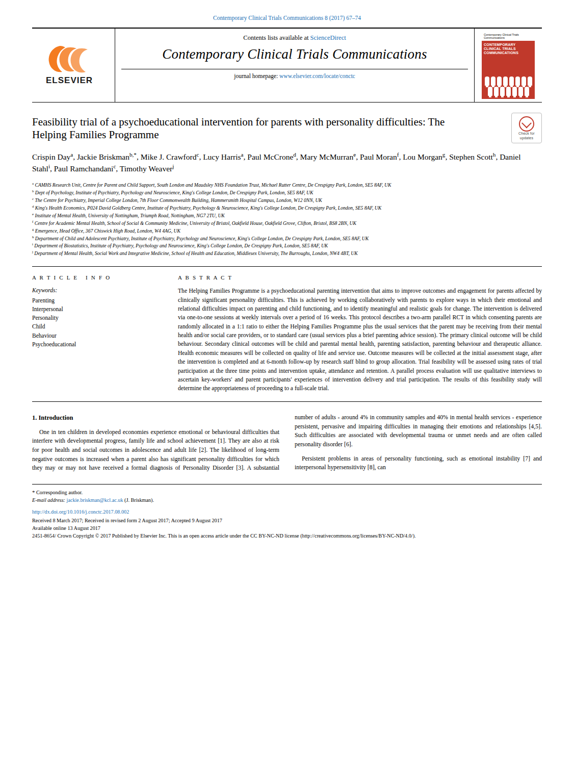Contemporary Clinical Trials Communications 8 (2017) 67–74
ELSEVIER
Contents lists available at ScienceDirect
Contemporary Clinical Trials Communications
journal homepage: www.elsevier.com/locate/conctc
Contemporary Clinical Trials Communications
CONTEMPORARY
CLINICAL TRIALS
COMMUNICATIONS
Check for updates
Feasibility trial of a psychoeducational intervention for parents with personality difficulties: The Helping Families Programme
Crispin Daya, Jackie Briskmanb,*, Mike J. Crawfordc, Lucy Harrisa, Paul McCroned, Mary McMurrane, Paul Moranf, Lou Morgang, Stephen Scotth, Daniel Stahli, Paul Ramchandanic, Timothy Weaverj
a CAMHS Research Unit, Centre for Parent and Child Support, South London and Maudsley NHS Foundation Trust, Michael Rutter Centre, De Crespigny Park, London, SE5 8AF, UK
b Dept of Psychology, Institute of Psychiatry, Psychology and Neuroscience, King's College London, De Crespigny Park, London, SE5 8AF, UK
c The Centre for Psychiatry, Imperial College London, 7th Floor Commonwealth Building, Hammersmith Hospital Campus, London, W12 0NN, UK
d King's Health Economics, P024 David Goldberg Centre, Institute of Psychiatry, Psychology & Neuroscience, King's College London, De Crespigny Park, London, SE5 8AF, UK
e Institute of Mental Health, University of Nottingham, Triumph Road, Nottingham, NG7 2TU, UK
f Centre for Academic Mental Health, School of Social & Community Medicine, University of Bristol, Oakfield House, Oakfield Grove, Clifton, Bristol, BS8 2BN, UK
g Emergence, Head Office, 367 Chiswick High Road, London, W4 4AG, UK
h Department of Child and Adolescent Psychiatry, Institute of Psychiatry, Psychology and Neuroscience, King's College London, De Crespigny Park, London, SE5 8AF, UK
i Department of Biostatistics, Institute of Psychiatry, Psychology and Neuroscience, King's College London, De Crespigny Park, London, SE5 8AF, UK
j Department of Mental Health, Social Work and Integrative Medicine, School of Health and Education, Middlesex University, The Burroughs, London, NW4 4BT, UK
A R T I C L E I N F O
Keywords:
Parenting
Interpersonal
Personality
Child
Behaviour
Psychoeducational
A B S T R A C T
The Helping Families Programme is a psychoeducational parenting intervention that aims to improve outcomes and engagement for parents affected by clinically significant personality difficulties. This is achieved by working collaboratively with parents to explore ways in which their emotional and relational difficulties impact on parenting and child functioning, and to identify meaningful and realistic goals for change. The intervention is delivered via one-to-one sessions at weekly intervals over a period of 16 weeks. This protocol describes a two-arm parallel RCT in which consenting parents are randomly allocated in a 1:1 ratio to either the Helping Families Programme plus the usual services that the parent may be receiving from their mental health and/or social care providers, or to standard care (usual services plus a brief parenting advice session). The primary clinical outcome will be child behaviour. Secondary clinical outcomes will be child and parental mental health, parenting satisfaction, parenting behaviour and therapeutic alliance. Health economic measures will be collected on quality of life and service use. Outcome measures will be collected at the initial assessment stage, after the intervention is completed and at 6-month follow-up by research staff blind to group allocation. Trial feasibility will be assessed using rates of trial participation at the three time points and intervention uptake, attendance and retention. A parallel process evaluation will use qualitative interviews to ascertain key-workers' and parent participants' experiences of intervention delivery and trial participation. The results of this feasibility study will determine the appropriateness of proceeding to a full-scale trial.
1. Introduction
One in ten children in developed economies experience emotional or behavioural difficulties that interfere with developmental progress, family life and school achievement [1]. They are also at risk for poor health and social outcomes in adolescence and adult life [2]. The likelihood of long-term negative outcomes is increased when a parent also has significant personality difficulties for which they may or may not have received a formal diagnosis of Personality Disorder [3]. A substantial number of adults - around 4% in community samples and 40% in mental health services - experience persistent, pervasive and impairing difficulties in managing their emotions and relationships [4,5]. Such difficulties are associated with developmental trauma or unmet needs and are often called personality disorder [6].
Persistent problems in areas of personality functioning, such as emotional instability [7] and interpersonal hypersensitivity [8], can
* Corresponding author.
E-mail address: jackie.briskman@kcl.ac.uk (J. Briskman).
http://dx.doi.org/10.1016/j.conctc.2017.08.002
Received 8 March 2017; Received in revised form 2 August 2017; Accepted 9 August 2017
Available online 13 August 2017
2451-8654/ Crown Copyright © 2017 Published by Elsevier Inc. This is an open access article under the CC BY-NC-ND license (http://creativecommons.org/licenses/BY-NC-ND/4.0/).